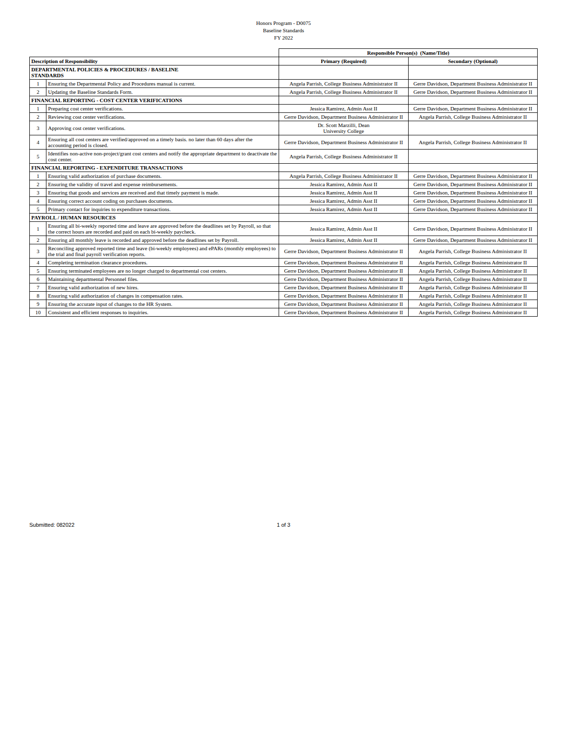Honors Program - D0075
Baseline Standards
FY 2022
| | | Responsible Person(s) (Name/Title) |
| Description of Responsibility | Primary (Required) | Secondary (Optional) |
| DEPARTMENTAL POLICIES & PROCEDURES / BASELINE STANDARDS | | |
| 1 | Ensuring the Departmental Policy and Procedures manual is current. | Angela Parrish, College Business Administrator II | Gerre Davidson, Department Business Administrator II |
| 2 | Updating the Baseline Standards Form. | Angela Parrish, College Business Administrator II | Gerre Davidson, Department Business Administrator II |
| FINANCIAL REPORTING - COST CENTER VERIFICATIONS | | |
| 1 | Preparing cost center verifications. | Jessica Ramirez, Admin Asst II | Gerre Davidson, Department Business Administrator II |
| 2 | Reviewing cost center verifications. | Gerre Davidson, Department Business Administrator II | Angela Parrish, College Business Administrator II |
| 3 | Approving cost center verifications. | Dr. Scott Marzilli, Dean University College | |
| 4 | Ensuring all cost centers are verified/approved on a timely basis. no later than 60 days after the accounting period is closed. | Gerre Davidson, Department Business Administrator II | Angela Parrish, College Business Administrator II |
| 5 | Identifies non-active non-project/grant cost centers and notify the appropriate department to deactivate the cost center. | Angela Parrish, College Business Administrator II | |
| FINANCIAL REPORTING - EXPENDITURE TRANSACTIONS | | |
| 1 | Ensuring valid authorization of purchase documents. | Angela Parrish, College Business Administrator II | Gerre Davidson, Department Business Administrator II |
| 2 | Ensuring the validity of travel and expense reimbursements. | Jessica Ramirez, Admin Asst II | Gerre Davidson, Department Business Administrator II |
| 3 | Ensuring that goods and services are received and that timely payment is made. | Jessica Ramirez, Admin Asst II | Gerre Davidson, Department Business Administrator II |
| 4 | Ensuring correct account coding on purchases documents. | Jessica Ramirez, Admin Asst II | Gerre Davidson, Department Business Administrator II |
| 5 | Primary contact for inquiries to expenditure transactions. | Jessica Ramirez, Admin Asst II | Gerre Davidson, Department Business Administrator II |
| PAYROLL / HUMAN RESOURCES | | |
| 1 | Ensuring all bi-weekly reported time and leave are approved before the deadlines set by Payroll, so that the correct hours are recorded and paid on each bi-weekly paycheck. | Jessica Ramirez, Admin Asst II | Gerre Davidson, Department Business Administrator II |
| 2 | Ensuring all monthly leave is recorded and approved before the deadlines set by Payroll. | Jessica Ramirez, Admin Asst II | Gerre Davidson, Department Business Administrator II |
| 3 | Reconciling approved reported time and leave (bi-weekly employees) and ePARs (monthly employees) to the trial and final payroll verification reports. | Gerre Davidson, Department Business Administrator II | Angela Parrish, College Business Administrator II |
| 4 | Completing termination clearance procedures. | Gerre Davidson, Department Business Administrator II | Angela Parrish, College Business Administrator II |
| 5 | Ensuring terminated employees are no longer charged to departmental cost centers. | Gerre Davidson, Department Business Administrator II | Angela Parrish, College Business Administrator II |
| 6 | Maintaining departmental Personnel files. | Gerre Davidson, Department Business Administrator II | Angela Parrish, College Business Administrator II |
| 7 | Ensuring valid authorization of new hires. | Gerre Davidson, Department Business Administrator II | Angela Parrish, College Business Administrator II |
| 8 | Ensuring valid authorization of changes in compensation rates. | Gerre Davidson, Department Business Administrator II | Angela Parrish, College Business Administrator II |
| 9 | Ensuring the accurate input of changes to the HR System. | Gerre Davidson, Department Business Administrator II | Angela Parrish, College Business Administrator II |
| 10 | Consistent and efficient responses to inquiries. | Gerre Davidson, Department Business Administrator II | Angela Parrish, College Business Administrator II |
Submitted: 082022
1 of 3